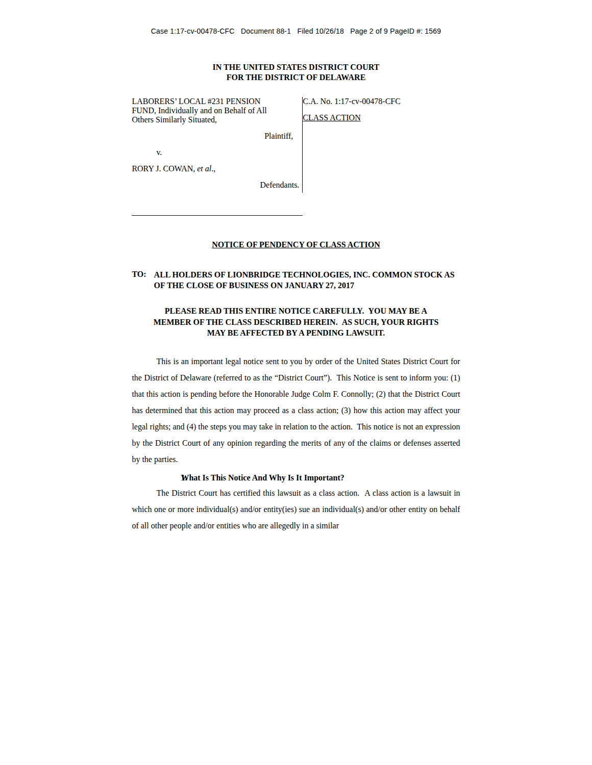Case 1:17-cv-00478-CFC Document 88-1 Filed 10/26/18 Page 2 of 9 PageID #: 1569
IN THE UNITED STATES DISTRICT COURT
FOR THE DISTRICT OF DELAWARE
| LABORERS’ LOCAL #231 PENSION FUND, Individually and on Behalf of All Others Similarly Situated, Plaintiff, v. RORY J. COWAN, et al ., Defendants. | C.A. No. 1:17-cv-00478-CFC CLASS ACTION |
NOTICE OF PENDENCY OF CLASS ACTION
TO: ALL HOLDERS OF LIONBRIDGE TECHNOLOGIES, INC. COMMON STOCK AS OF THE CLOSE OF BUSINESS ON JANUARY 27, 2017
PLEASE READ THIS ENTIRE NOTICE CAREFULLY. YOU MAY BE A
MEMBER OF THE CLASS DESCRIBED HEREIN. AS SUCH, YOUR RIGHTS
MAY BE AFFECTED BY A PENDING LAWSUIT.
This is an important legal notice sent to you by order of the United States District Court for the District of Delaware (referred to as the “District Court”). This Notice is sent to inform you: (1) that this action is pending before the Honorable Judge Colm F. Connolly; (2) that the District Court has determined that this action may proceed as a class action; (3) how this action may affect your legal rights; and (4) the steps you may take in relation to the action. This notice is not an expression by the District Court of any opinion regarding the merits of any of the claims or defenses asserted by the parties.
1. What Is This Notice And Why Is It Important?
The District Court has certified this lawsuit as a class action. A class action is a lawsuit in which one or more individual(s) and/or entity(ies) sue an individual(s) and/or other entity on behalf of all other people and/or entities who are allegedly in a similar